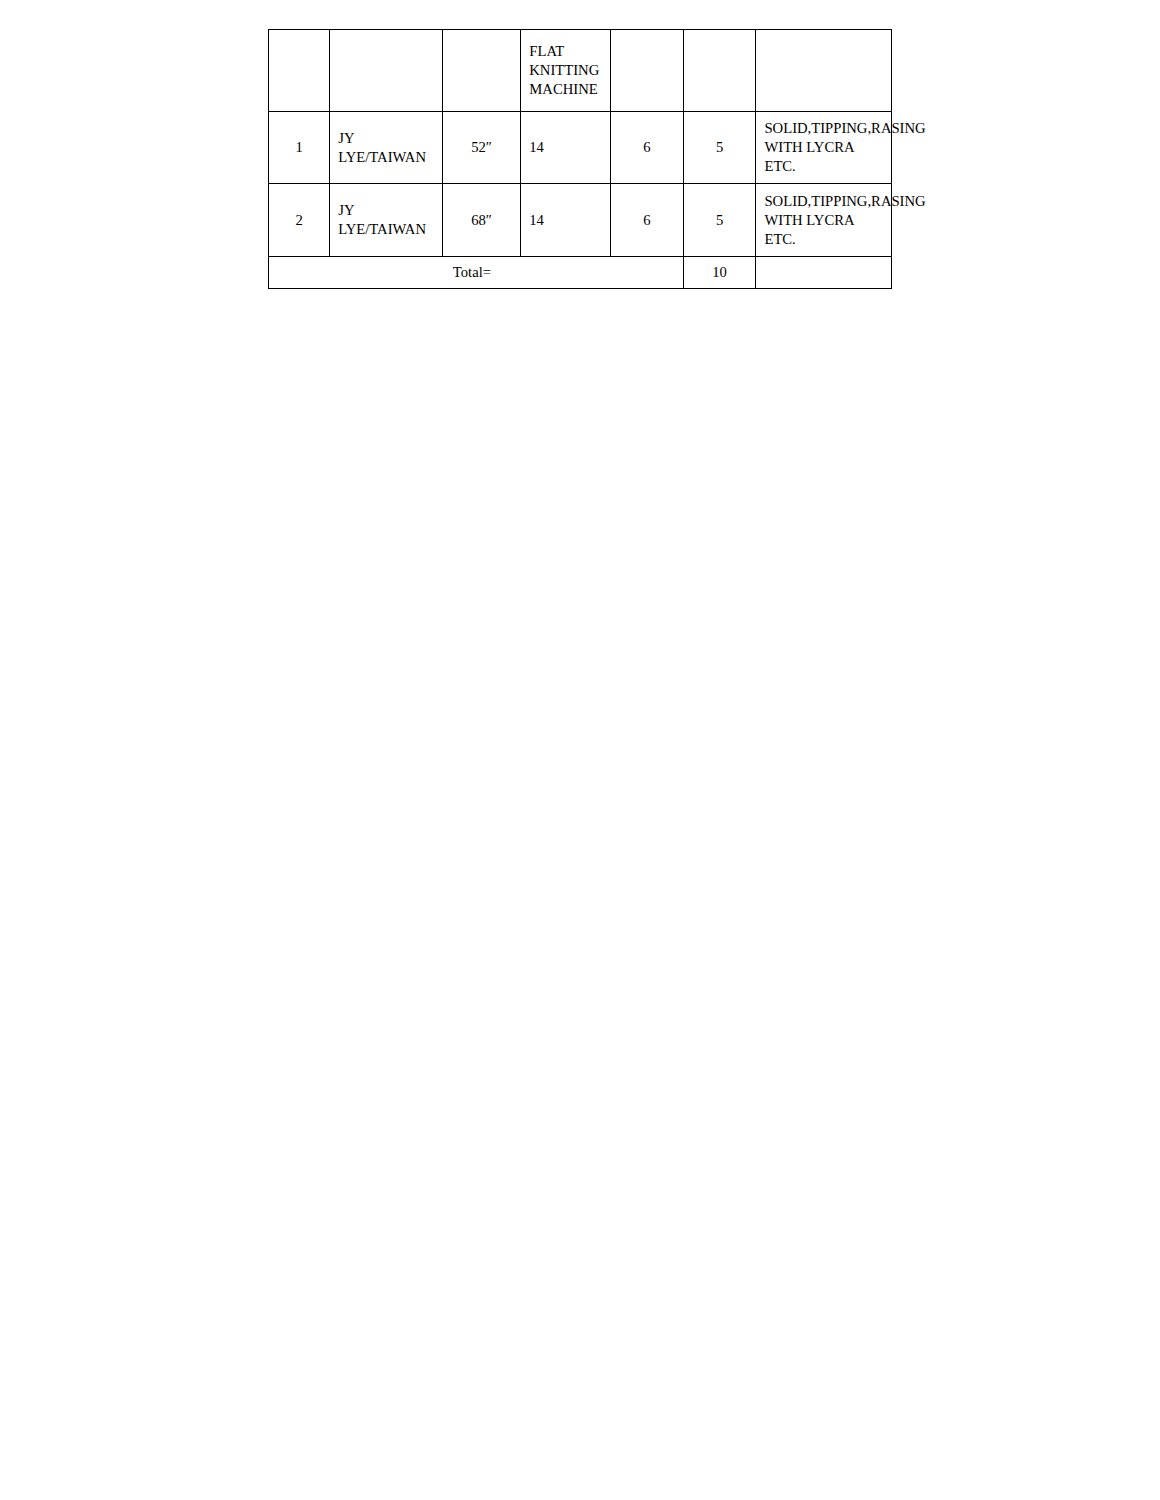| | | | FLAT KNITTING MACHINE | | | |
| 1 | JY LYE/TAIWAN | 52″ | 14 | 6 | 5 | SOLID,TIPPING,RASING WITH LYCRA ETC. |
| 2 | JY LYE/TAIWAN | 68″ | 14 | 6 | 5 | SOLID,TIPPING,RASING WITH LYCRA ETC. |
| Total= | 10 | |